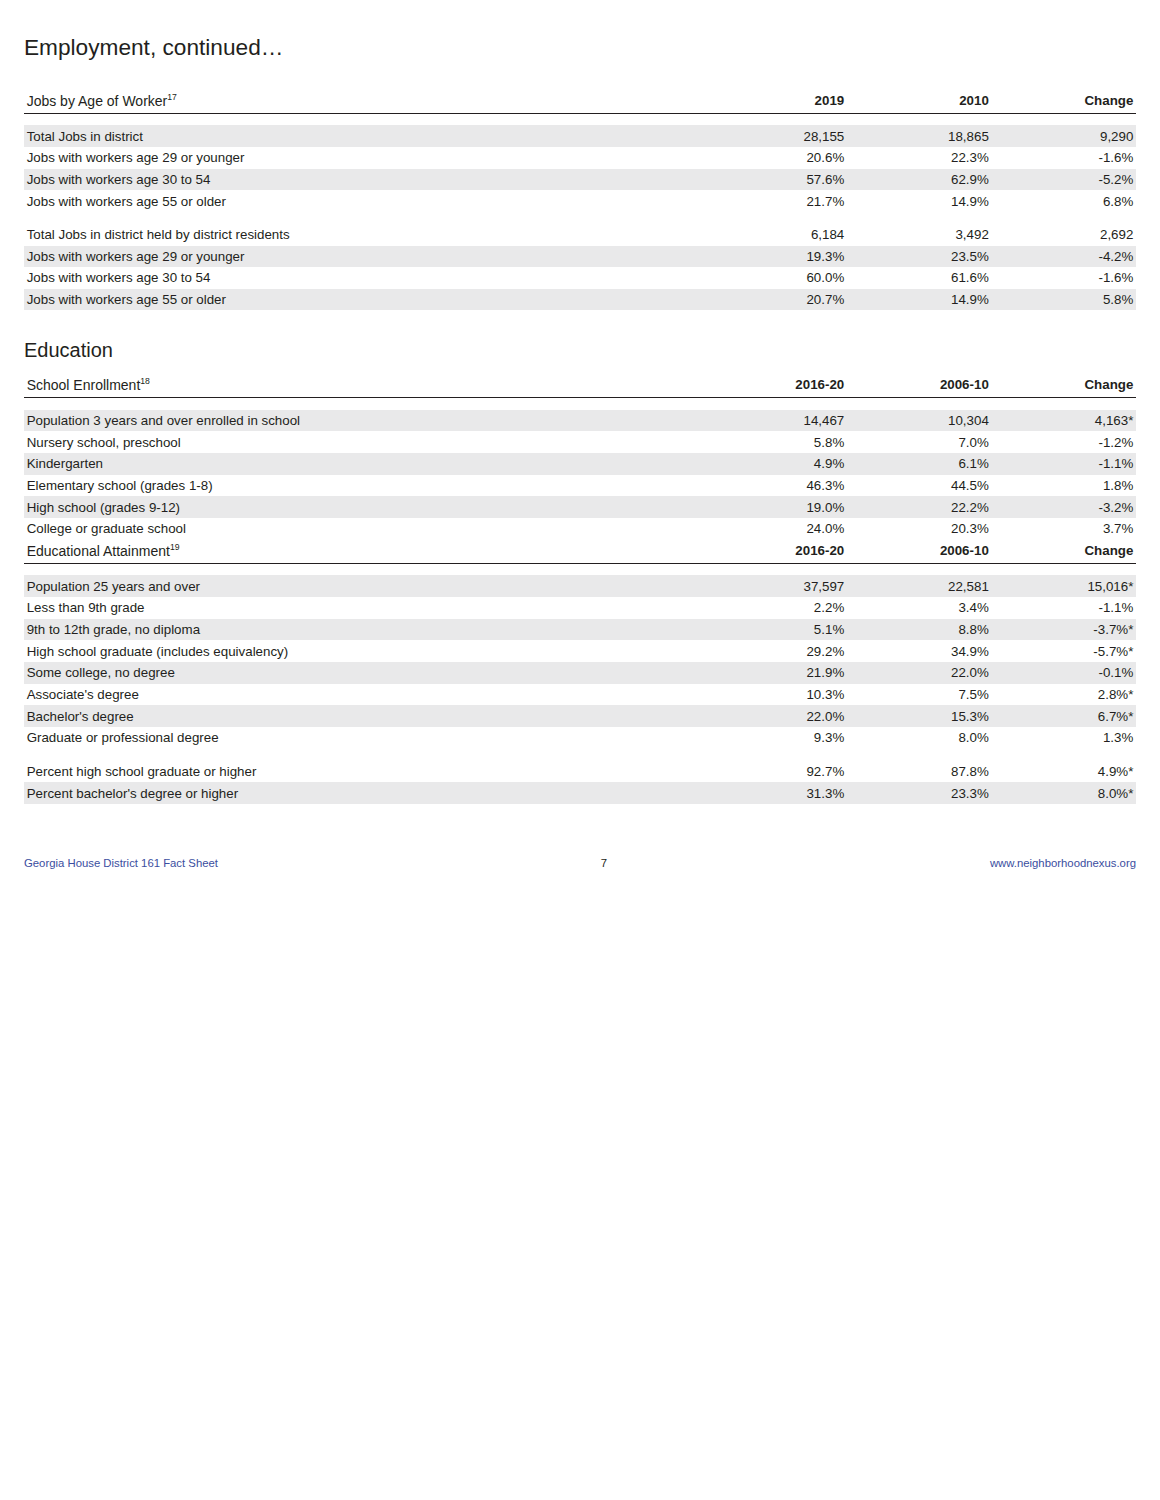Employment, continued…
| Jobs by Age of Worker 17 | 2019 | 2010 | Change |
| Total Jobs in district | 28,155 | 18,865 | 9,290 |
| Jobs with workers age 29 or younger | 20.6% | 22.3% | -1.6% |
| Jobs with workers age 30 to 54 | 57.6% | 62.9% | -5.2% |
| Jobs with workers age 55 or older | 21.7% | 14.9% | 6.8% |
| Total Jobs in district held by district residents | 6,184 | 3,492 | 2,692 |
| Jobs with workers age 29 or younger | 19.3% | 23.5% | -4.2% |
| Jobs with workers age 30 to 54 | 60.0% | 61.6% | -1.6% |
| Jobs with workers age 55 or older | 20.7% | 14.9% | 5.8% |
Education
| School Enrollment 18 | 2016-20 | 2006-10 | Change |
| Population 3 years and over enrolled in school | 14,467 | 10,304 | 4,163* |
| Nursery school, preschool | 5.8% | 7.0% | -1.2% |
| Kindergarten | 4.9% | 6.1% | -1.1% |
| Elementary school (grades 1-8) | 46.3% | 44.5% | 1.8% |
| High school (grades 9-12) | 19.0% | 22.2% | -3.2% |
| College or graduate school | 24.0% | 20.3% | 3.7% |
| Educational Attainment 19 | 2016-20 | 2006-10 | Change |
| Population 25 years and over | 37,597 | 22,581 | 15,016* |
| Less than 9th grade | 2.2% | 3.4% | -1.1% |
| 9th to 12th grade, no diploma | 5.1% | 8.8% | -3.7%* |
| High school graduate (includes equivalency) | 29.2% | 34.9% | -5.7%* |
| Some college, no degree | 21.9% | 22.0% | -0.1% |
| Associate's degree | 10.3% | 7.5% | 2.8%* |
| Bachelor's degree | 22.0% | 15.3% | 6.7%* |
| Graduate or professional degree | 9.3% | 8.0% | 1.3% |
| Percent high school graduate or higher | 92.7% | 87.8% | 4.9%* |
| Percent bachelor's degree or higher | 31.3% | 23.3% | 8.0%* |
Georgia House District 161 Fact Sheet 7 www.neighborhoodnexus.org